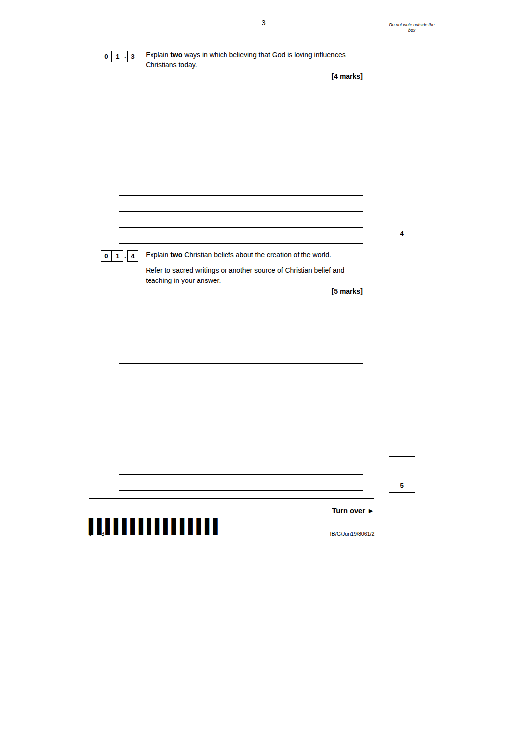3
Do not write outside the box
4
5
0
1
.
3
Explain two ways in which believing that God is loving influences Christians today.
[4 marks]
0
1
.
4
Explain two Christian beliefs about the creation of the world.
Refer to sacred writings or another source of Christian belief and teaching in your answer.
[5 marks]
Turn over ►
▌▌▌▌▌▌▌▌▌▌▌▌▌▌▌▌
0 3
IB/G/Jun19/8061/2